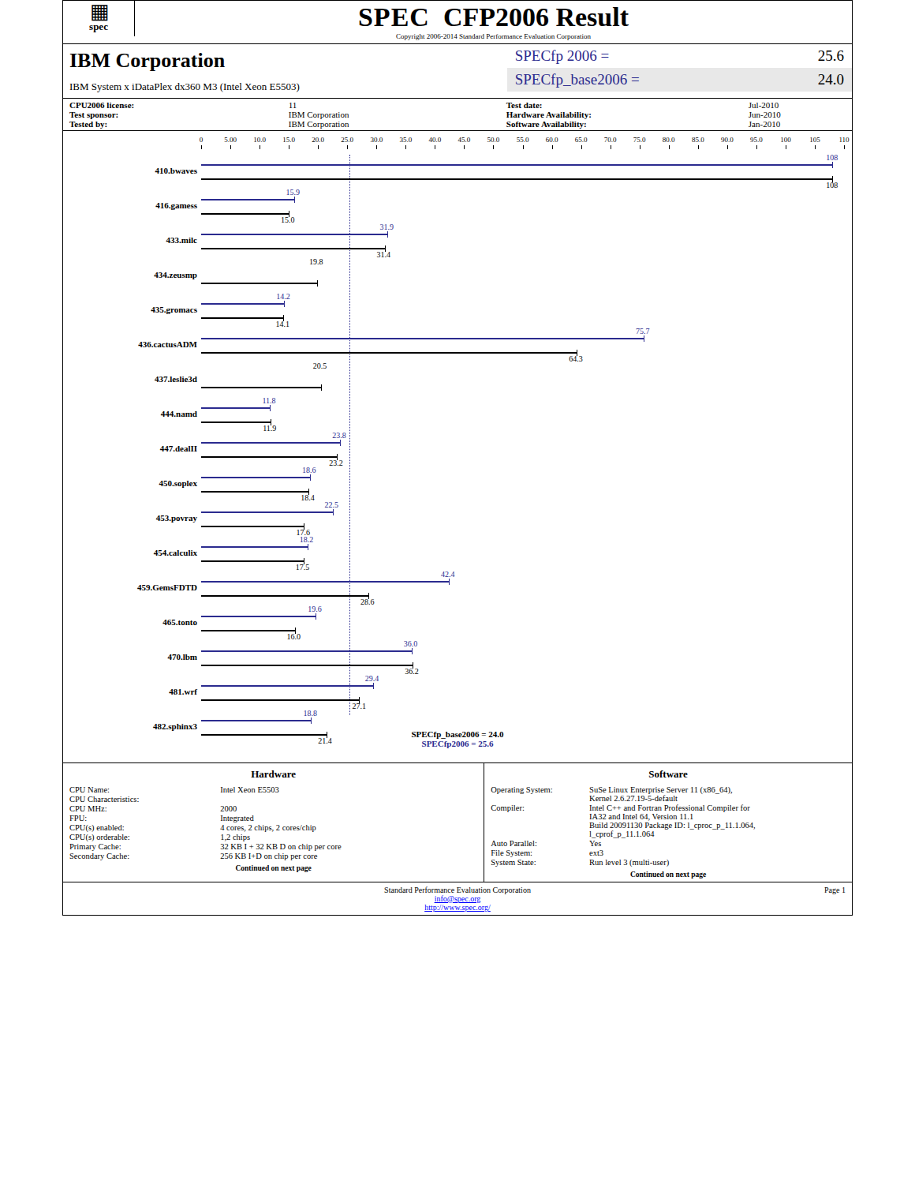▦
spec
SPEC CFP2006 Result
Copyright 2006-2014 Standard Performance Evaluation Corporation
IBM Corporation
IBM System x iDataPlex dx360 M3 (Intel Xeon E5503)
SPECfp 2006 = 25.6
SPECfp_base2006 = 24.0
| CPU2006 license: | 11 |
| Test sponsor: | IBM Corporation |
| Tested by: | IBM Corporation |
| Test date: | Jul-2010 |
| Hardware Availability: | Jun-2010 |
| Software Availability: | Jan-2010 |
0
5.00
10.0
15.0
20.0
25.0
30.0
35.0
40.0
45.0
50.0
55.0
60.0
65.0
70.0
75.0
80.0
85.0
90.0
95.0
100
105
110
410.bwaves
108
108
416.gamess
15.9
15.0
433.milc
31.9
31.4
434.zeusmp
19.8
435.gromacs
14.2
14.1
436.cactusADM
75.7
64.3
437.leslie3d
20.5
444.namd
11.8
11.9
447.dealII
23.8
23.2
450.soplex
18.6
18.4
453.povray
22.5
17.6
454.calculix
18.2
17.5
459.GemsFDTD
42.4
28.6
465.tonto
19.6
16.0
470.lbm
36.0
36.2
481.wrf
29.4
27.1
482.sphinx3
18.8
21.4
SPECfp_base2006 = 24.0
SPECfp2006 = 25.6
Hardware
| CPU Name: | Intel Xeon E5503 |
| CPU Characteristics: | |
| CPU MHz: | 2000 |
| FPU: | Integrated |
| CPU(s) enabled: | 4 cores, 2 chips, 2 cores/chip |
| CPU(s) orderable: | 1,2 chips |
| Primary Cache: | 32 KB I + 32 KB D on chip per core |
| Secondary Cache: | 256 KB I+D on chip per core |
Continued on next page
Software
| Operating System: | SuSe Linux Enterprise Server 11 (x86_64), Kernel 2.6.27.19-5-default |
| Compiler: | Intel C++ and Fortran Professional Compiler for IA32 and Intel 64, Version 11.1 Build 20091130 Package ID: l_cproc_p_11.1.064, l_cprof_p_11.1.064 |
| Auto Parallel: | Yes |
| File System: | ext3 |
| System State: | Run level 3 (multi-user) |
Continued on next page
Standard Performance Evaluation Corporation
info@spec.org
http://www.spec.org/
Page 1